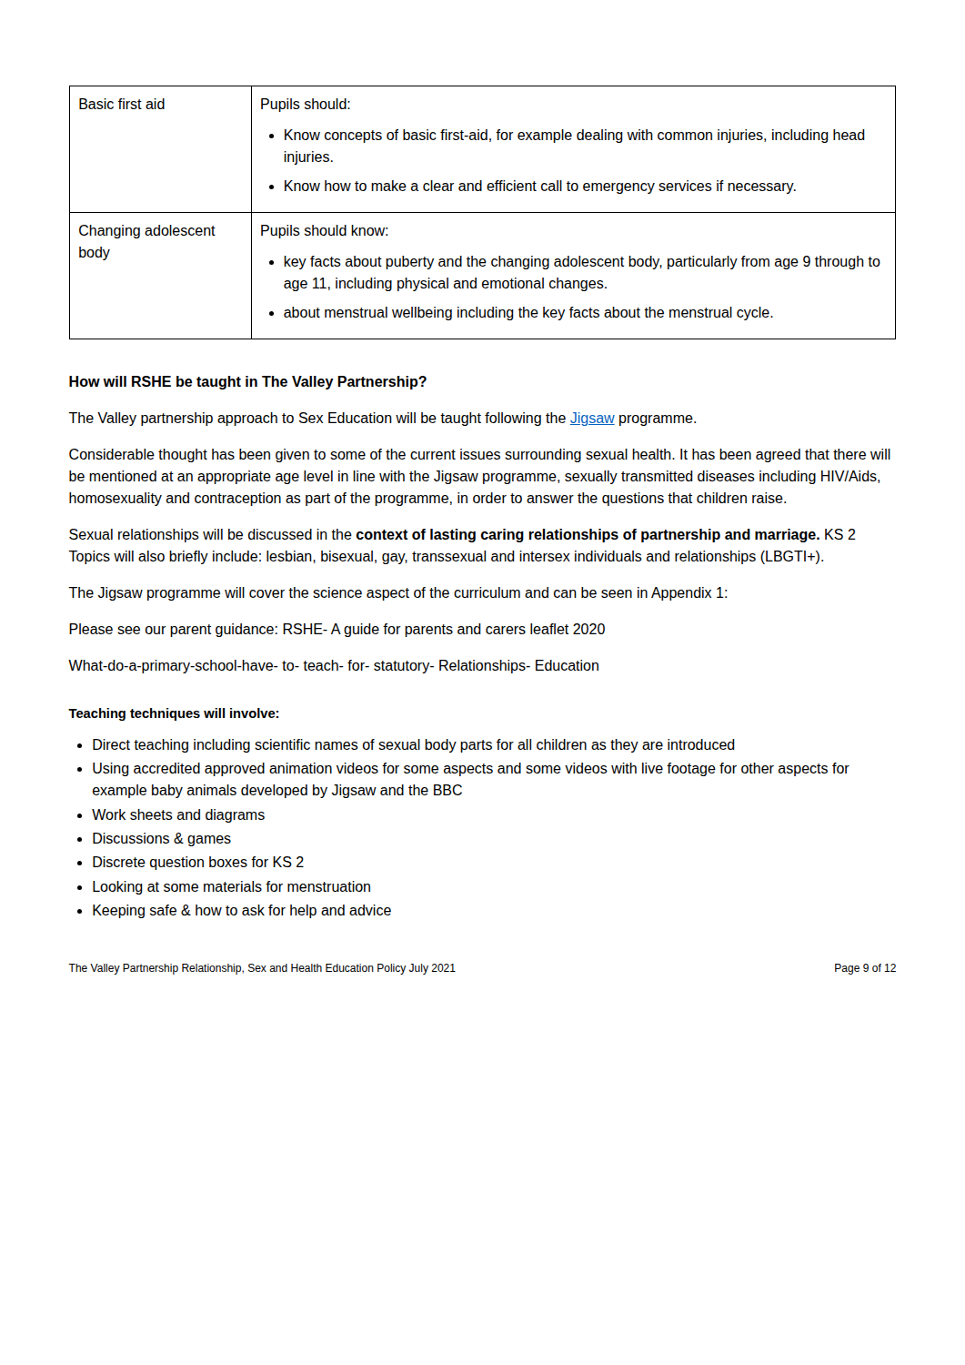| Basic first aid | Pupils should: Know concepts of basic first-aid, for example dealing with common injuries, including head injuries. Know how to make a clear and efficient call to emergency services if necessary. |
| Changing adolescent body | Pupils should know: key facts about puberty and the changing adolescent body, particularly from age 9 through to age 11, including physical and emotional changes. about menstrual wellbeing including the key facts about the menstrual cycle. |
How will RSHE be taught in The Valley Partnership?
The Valley partnership approach to Sex Education will be taught following the Jigsaw programme.
Considerable thought has been given to some of the current issues surrounding sexual health. It has been agreed that there will be mentioned at an appropriate age level in line with the Jigsaw programme, sexually transmitted diseases including HIV/Aids, homosexuality and contraception as part of the programme, in order to answer the questions that children raise.
Sexual relationships will be discussed in the context of lasting caring relationships of partnership and marriage. KS 2 Topics will also briefly include: lesbian, bisexual, gay, transsexual and intersex individuals and relationships (LBGTI+).
The Jigsaw programme will cover the science aspect of the curriculum and can be seen in Appendix 1:
Please see our parent guidance: RSHE- A guide for parents and carers leaflet 2020
What-do-a-primary-school-have- to- teach- for- statutory- Relationships- Education
Teaching techniques will involve:
Direct teaching including scientific names of sexual body parts for all children as they are introduced
Using accredited approved animation videos for some aspects and some videos with live footage for other aspects for example baby animals developed by Jigsaw and the BBC
Work sheets and diagrams
Discussions & games
Discrete question boxes for KS 2
Looking at some materials for menstruation
Keeping safe & how to ask for help and advice
The Valley Partnership Relationship, Sex and Health Education Policy July 2021 Page 9 of 12